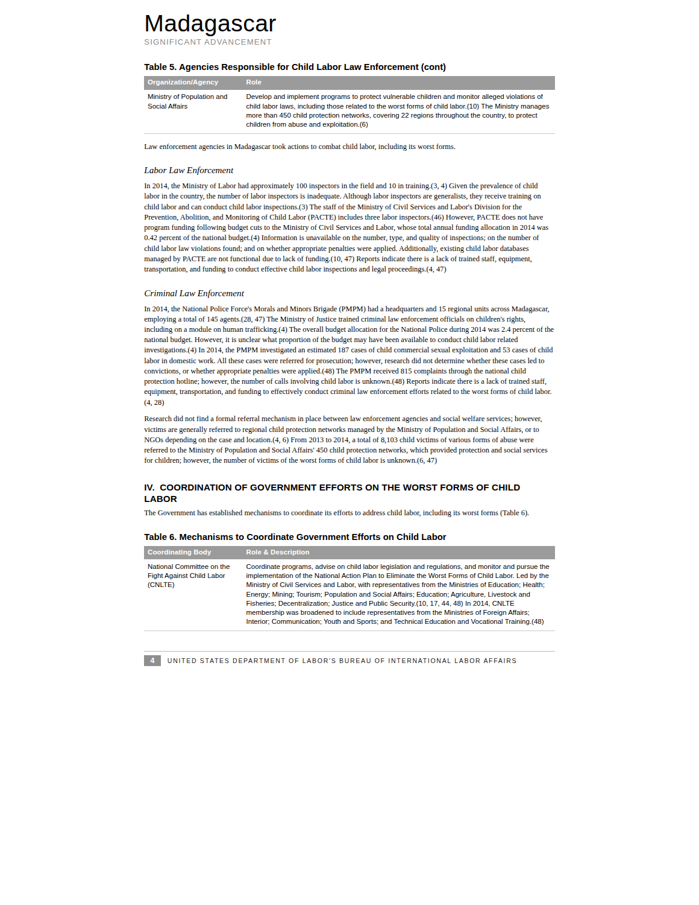Madagascar
Significant Advancement
Table 5. Agencies Responsible for Child Labor Law Enforcement (cont)
| Organization/Agency | Role |
| --- | --- |
| Ministry of Population and Social Affairs | Develop and implement programs to protect vulnerable children and monitor alleged violations of child labor laws, including those related to the worst forms of child labor.(10) The Ministry manages more than 450 child protection networks, covering 22 regions throughout the country, to protect children from abuse and exploitation.(6) |
Law enforcement agencies in Madagascar took actions to combat child labor, including its worst forms.
Labor Law Enforcement
In 2014, the Ministry of Labor had approximately 100 inspectors in the field and 10 in training.(3, 4) Given the prevalence of child labor in the country, the number of labor inspectors is inadequate. Although labor inspectors are generalists, they receive training on child labor and can conduct child labor inspections.(3) The staff of the Ministry of Civil Services and Labor's Division for the Prevention, Abolition, and Monitoring of Child Labor (PACTE) includes three labor inspectors.(46) However, PACTE does not have program funding following budget cuts to the Ministry of Civil Services and Labor, whose total annual funding allocation in 2014 was 0.42 percent of the national budget.(4) Information is unavailable on the number, type, and quality of inspections; on the number of child labor law violations found; and on whether appropriate penalties were applied. Additionally, existing child labor databases managed by PACTE are not functional due to lack of funding.(10, 47) Reports indicate there is a lack of trained staff, equipment, transportation, and funding to conduct effective child labor inspections and legal proceedings.(4, 47)
Criminal Law Enforcement
In 2014, the National Police Force's Morals and Minors Brigade (PMPM) had a headquarters and 15 regional units across Madagascar, employing a total of 145 agents.(28, 47) The Ministry of Justice trained criminal law enforcement officials on children's rights, including on a module on human trafficking.(4) The overall budget allocation for the National Police during 2014 was 2.4 percent of the national budget. However, it is unclear what proportion of the budget may have been available to conduct child labor related investigations.(4) In 2014, the PMPM investigated an estimated 187 cases of child commercial sexual exploitation and 53 cases of child labor in domestic work. All these cases were referred for prosecution; however, research did not determine whether these cases led to convictions, or whether appropriate penalties were applied.(48) The PMPM received 815 complaints through the national child protection hotline; however, the number of calls involving child labor is unknown.(48) Reports indicate there is a lack of trained staff, equipment, transportation, and funding to effectively conduct criminal law enforcement efforts related to the worst forms of child labor.(4, 28)
Research did not find a formal referral mechanism in place between law enforcement agencies and social welfare services; however, victims are generally referred to regional child protection networks managed by the Ministry of Population and Social Affairs, or to NGOs depending on the case and location.(4, 6) From 2013 to 2014, a total of 8,103 child victims of various forms of abuse were referred to the Ministry of Population and Social Affairs' 450 child protection networks, which provided protection and social services for children; however, the number of victims of the worst forms of child labor is unknown.(6, 47)
IV. COORDINATION OF GOVERNMENT EFFORTS ON THE WORST FORMS OF CHILD LABOR
The Government has established mechanisms to coordinate its efforts to address child labor, including its worst forms (Table 6).
Table 6. Mechanisms to Coordinate Government Efforts on Child Labor
| Coordinating Body | Role & Description |
| --- | --- |
| National Committee on the Fight Against Child Labor (CNLTE) | Coordinate programs, advise on child labor legislation and regulations, and monitor and pursue the implementation of the National Action Plan to Eliminate the Worst Forms of Child Labor. Led by the Ministry of Civil Services and Labor, with representatives from the Ministries of Education; Health; Energy; Mining; Tourism; Population and Social Affairs; Education; Agriculture, Livestock and Fisheries; Decentralization; Justice and Public Security.(10, 17, 44, 48) In 2014, CNLTE membership was broadened to include representatives from the Ministries of Foreign Affairs; Interior; Communication; Youth and Sports; and Technical Education and Vocational Training.(48) |
4 United States Department of Labor's Bureau of International Labor Affairs